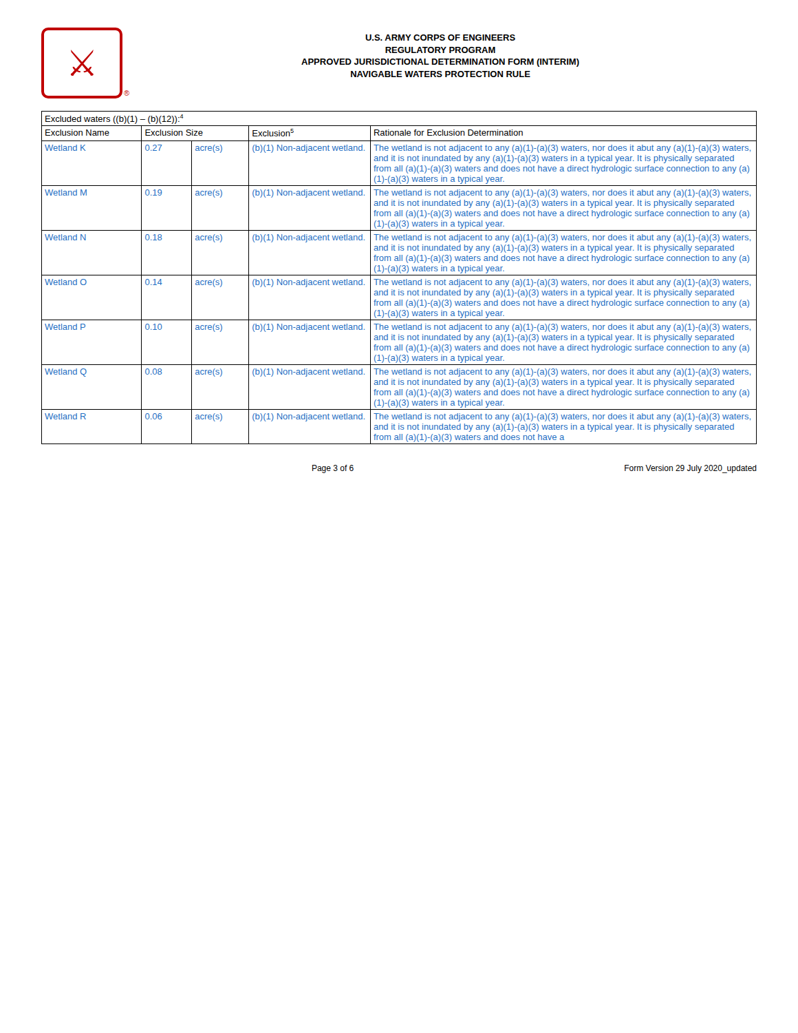⚔ ®
U.S. ARMY CORPS OF ENGINEERS
REGULATORY PROGRAM
APPROVED JURISDICTIONAL DETERMINATION FORM (INTERIM)
NAVIGABLE WATERS PROTECTION RULE
Excluded waters ((b)(1) – (b)(12)): 4
| Exclusion Name | Exclusion Size | Exclusion 5 | Rationale for Exclusion Determination |
| --- | --- | --- | --- |
| Wetland K | 0.27 | acre(s) | (b)(1) Non-adjacent wetland. | The wetland is not adjacent to any (a)(1)-(a)(3) waters, nor does it abut any (a)(1)-(a)(3) waters, and it is not inundated by any (a)(1)-(a)(3) waters in a typical year. It is physically separated from all (a)(1)-(a)(3) waters and does not have a direct hydrologic surface connection to any (a)(1)-(a)(3) waters in a typical year. |
| Wetland M | 0.19 | acre(s) | (b)(1) Non-adjacent wetland. | The wetland is not adjacent to any (a)(1)-(a)(3) waters, nor does it abut any (a)(1)-(a)(3) waters, and it is not inundated by any (a)(1)-(a)(3) waters in a typical year. It is physically separated from all (a)(1)-(a)(3) waters and does not have a direct hydrologic surface connection to any (a)(1)-(a)(3) waters in a typical year. |
| Wetland N | 0.18 | acre(s) | (b)(1) Non-adjacent wetland. | The wetland is not adjacent to any (a)(1)-(a)(3) waters, nor does it abut any (a)(1)-(a)(3) waters, and it is not inundated by any (a)(1)-(a)(3) waters in a typical year. It is physically separated from all (a)(1)-(a)(3) waters and does not have a direct hydrologic surface connection to any (a)(1)-(a)(3) waters in a typical year. |
| Wetland O | 0.14 | acre(s) | (b)(1) Non-adjacent wetland. | The wetland is not adjacent to any (a)(1)-(a)(3) waters, nor does it abut any (a)(1)-(a)(3) waters, and it is not inundated by any (a)(1)-(a)(3) waters in a typical year. It is physically separated from all (a)(1)-(a)(3) waters and does not have a direct hydrologic surface connection to any (a)(1)-(a)(3) waters in a typical year. |
| Wetland P | 0.10 | acre(s) | (b)(1) Non-adjacent wetland. | The wetland is not adjacent to any (a)(1)-(a)(3) waters, nor does it abut any (a)(1)-(a)(3) waters, and it is not inundated by any (a)(1)-(a)(3) waters in a typical year. It is physically separated from all (a)(1)-(a)(3) waters and does not have a direct hydrologic surface connection to any (a)(1)-(a)(3) waters in a typical year. |
| Wetland Q | 0.08 | acre(s) | (b)(1) Non-adjacent wetland. | The wetland is not adjacent to any (a)(1)-(a)(3) waters, nor does it abut any (a)(1)-(a)(3) waters, and it is not inundated by any (a)(1)-(a)(3) waters in a typical year. It is physically separated from all (a)(1)-(a)(3) waters and does not have a direct hydrologic surface connection to any (a)(1)-(a)(3) waters in a typical year. |
| Wetland R | 0.06 | acre(s) | (b)(1) Non-adjacent wetland. | The wetland is not adjacent to any (a)(1)-(a)(3) waters, nor does it abut any (a)(1)-(a)(3) waters, and it is not inundated by any (a)(1)-(a)(3) waters in a typical year. It is physically separated from all (a)(1)-(a)(3) waters and does not have a |
Page 3 of 6
Form Version 29 July 2020_updated